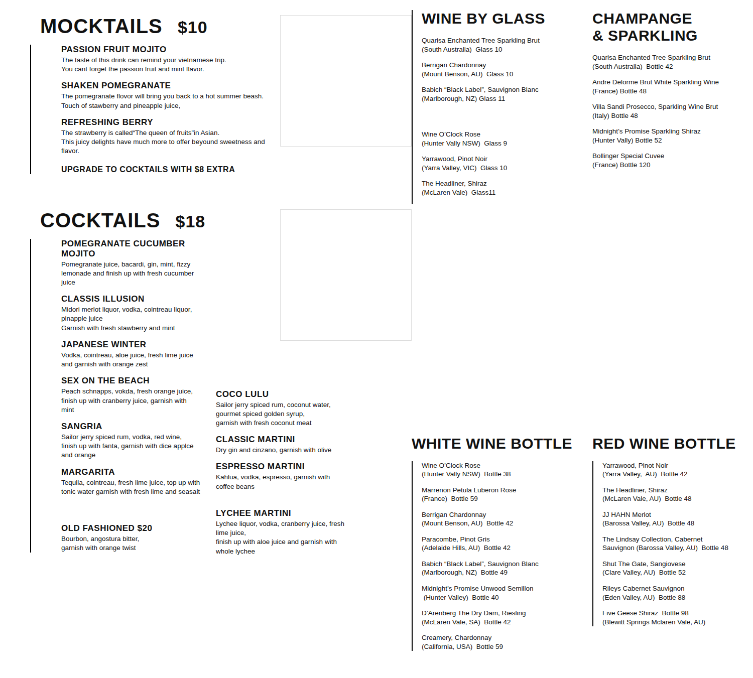Mocktails $10
Passion Fruit Mojito
The taste of this drink can remind your vietnamese trip.
You cant forget the passion fruit and mint flavor.
Shaken Pomegranate
The pomegranate flovor will bring you back to a hot summer beash.
Touch of stawberry and pineapple juice,
Refreshing Berry
The strawberry is called“The queen of fruits”in Asian.
This juicy delights have much more to offer beyound sweetness and flavor.
Upgrade to cocktails with $8 extra
Cocktails $18
Pomegranate Cucumber Mojito
Pomegranate juice, bacardi, gin, mint, fizzy lemonade and finish up with fresh cucumber juice
Classis Illusion
Midori merlot liquor, vodka, cointreau liquor, pinapple juice
Garnish with fresh stawberry and mint
Japanese Winter
Vodka, cointreau, aloe juice, fresh lime juice and garnish with orange zest
Sex on the Beach
Peach schnapps, vokda, fresh orange juice,
finish up with cranberry juice, garnish with mint
Sangria
Sailor jerry spiced rum, vodka, red wine,
finish up with fanta, garnish with dice applce and orange
Margarita
Tequila, cointreau, fresh lime juice, top up with tonic water garnish with fresh lime and seasalt
Old Fashioned $20
Bourbon, angostura bitter,
garnish with orange twist
Coco Lulu
Sailor jerry spiced rum, coconut water, gourmet spiced golden syrup,
garnish with fresh coconut meat
Classic Martini
Dry gin and cinzano, garnish with olive
Espresso Martini
Kahlua, vodka, espresso, garnish with coffee beans
Lychee Martini
Lychee liquor, vodka, cranberry juice, fresh lime juice,
finish up with aloe juice and garnish with whole lychee
Wine by Glass
Quarisa Enchanted Tree Sparkling Brut
(South Australia) Glass 10
Berrigan Chardonnay
(Mount Benson, AU) Glass 10
Babich “Black Label”, Sauvignon Blanc
(Marlborough, NZ) Glass 11
Wine O’Clock Rose
(Hunter Vally NSW) Glass 9
Yarrawood, Pinot Noir
(Yarra Valley, VIC) Glass 10
The Headliner, Shiraz
(McLaren Vale) Glass11
Champange
& Sparkling
Quarisa Enchanted Tree Sparkling Brut
(South Australia) Bottle 42
Andre Delorme Brut White Sparkling Wine
(France) Bottle 48
Villa Sandi Prosecco, Sparkling Wine Brut
(Italy) Bottle 48
Midnight’s Promise Sparkling Shiraz
(Hunter Vally) Bottle 52
Bollinger Special Cuvee
(France) Bottle 120
White Wine Bottle
Wine O’Clock Rose
(Hunter Vally NSW) Bottle 38
Marrenon Petula Luberon Rose
(France) Bottle 59
Berrigan Chardonnay
(Mount Benson, AU) Bottle 42
Paracombe, Pinot Gris
(Adelaide Hills, AU) Bottle 42
Babich “Black Label”, Sauvignon Blanc
(Marlborough, NZ) Bottle 49
Midnight’s Promise Unwood Semillon
(Hunter Valley) Bottle 40
D’Arenberg The Dry Dam, Riesling
(McLaren Vale, SA) Bottle 42
Creamery, Chardonnay
(California, USA) Bottle 59
Red Wine Bottle
Yarrawood, Pinot Noir
(Yarra Valley, AU) Bottle 42
The Headliner, Shiraz
(McLaren Vale, AU) Bottle 48
JJ HAHN Merlot
(Barossa Valley, AU) Bottle 48
The Lindsay Collection, Cabernet
Sauvignon (Barossa Valley, AU) Bottle 48
Shut The Gate, Sangiovese
(Clare Valley, AU) Bottle 52
Rileys Cabernet Sauvignon
(Eden Valley, AU) Bottle 88
Five Geese Shiraz Bottle 98
(Blewitt Springs Mclaren Vale, AU)